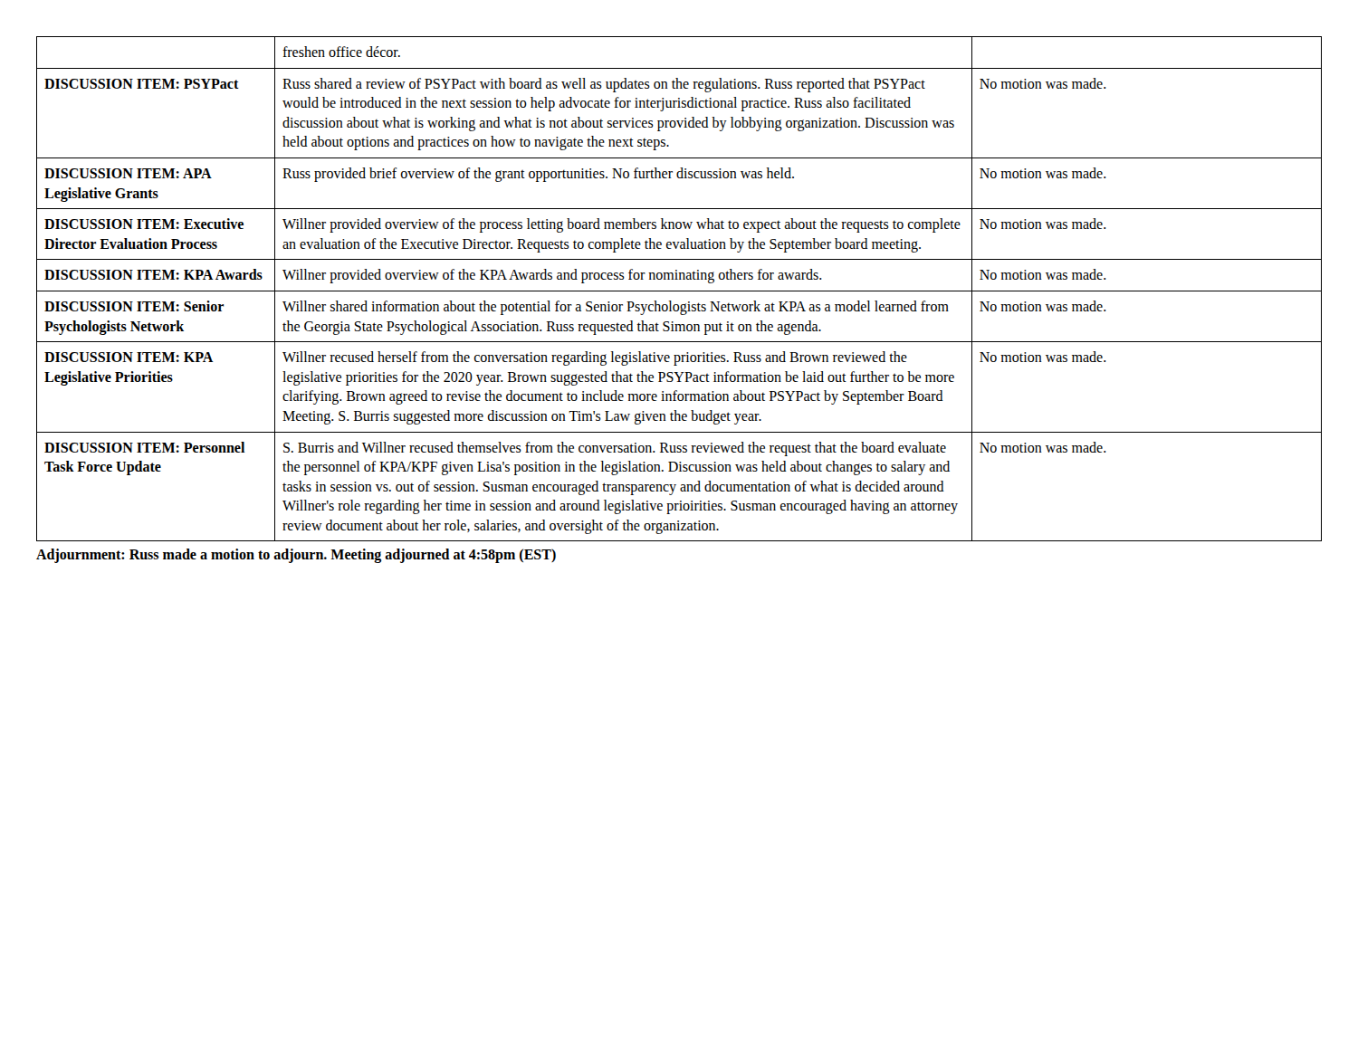| | freshen office décor. | |
| DISCUSSION ITEM: PSYPact | Russ shared a review of PSYPact with board as well as updates on the regulations. Russ reported that PSYPact would be introduced in the next session to help advocate for interjurisdictional practice. Russ also facilitated discussion about what is working and what is not about services provided by lobbying organization. Discussion was held about options and practices on how to navigate the next steps. | No motion was made. |
| DISCUSSION ITEM: APA Legislative Grants | Russ provided brief overview of the grant opportunities. No further discussion was held. | No motion was made. |
| DISCUSSION ITEM: Executive Director Evaluation Process | Willner provided overview of the process letting board members know what to expect about the requests to complete an evaluation of the Executive Director. Requests to complete the evaluation by the September board meeting. | No motion was made. |
| DISCUSSION ITEM: KPA Awards | Willner provided overview of the KPA Awards and process for nominating others for awards. | No motion was made. |
| DISCUSSION ITEM: Senior Psychologists Network | Willner shared information about the potential for a Senior Psychologists Network at KPA as a model learned from the Georgia State Psychological Association. Russ requested that Simon put it on the agenda. | No motion was made. |
| DISCUSSION ITEM: KPA Legislative Priorities | Willner recused herself from the conversation regarding legislative priorities. Russ and Brown reviewed the legislative priorities for the 2020 year. Brown suggested that the PSYPact information be laid out further to be more clarifying. Brown agreed to revise the document to include more information about PSYPact by September Board Meeting. S. Burris suggested more discussion on Tim's Law given the budget year. | No motion was made. |
| DISCUSSION ITEM: Personnel Task Force Update | S. Burris and Willner recused themselves from the conversation. Russ reviewed the request that the board evaluate the personnel of KPA/KPF given Lisa's position in the legislation. Discussion was held about changes to salary and tasks in session vs. out of session. Susman encouraged transparency and documentation of what is decided around Willner's role regarding her time in session and around legislative prioirities. Susman encouraged having an attorney review document about her role, salaries, and oversight of the organization. | No motion was made. |
Adjournment: Russ made a motion to adjourn. Meeting adjourned at 4:58pm (EST)